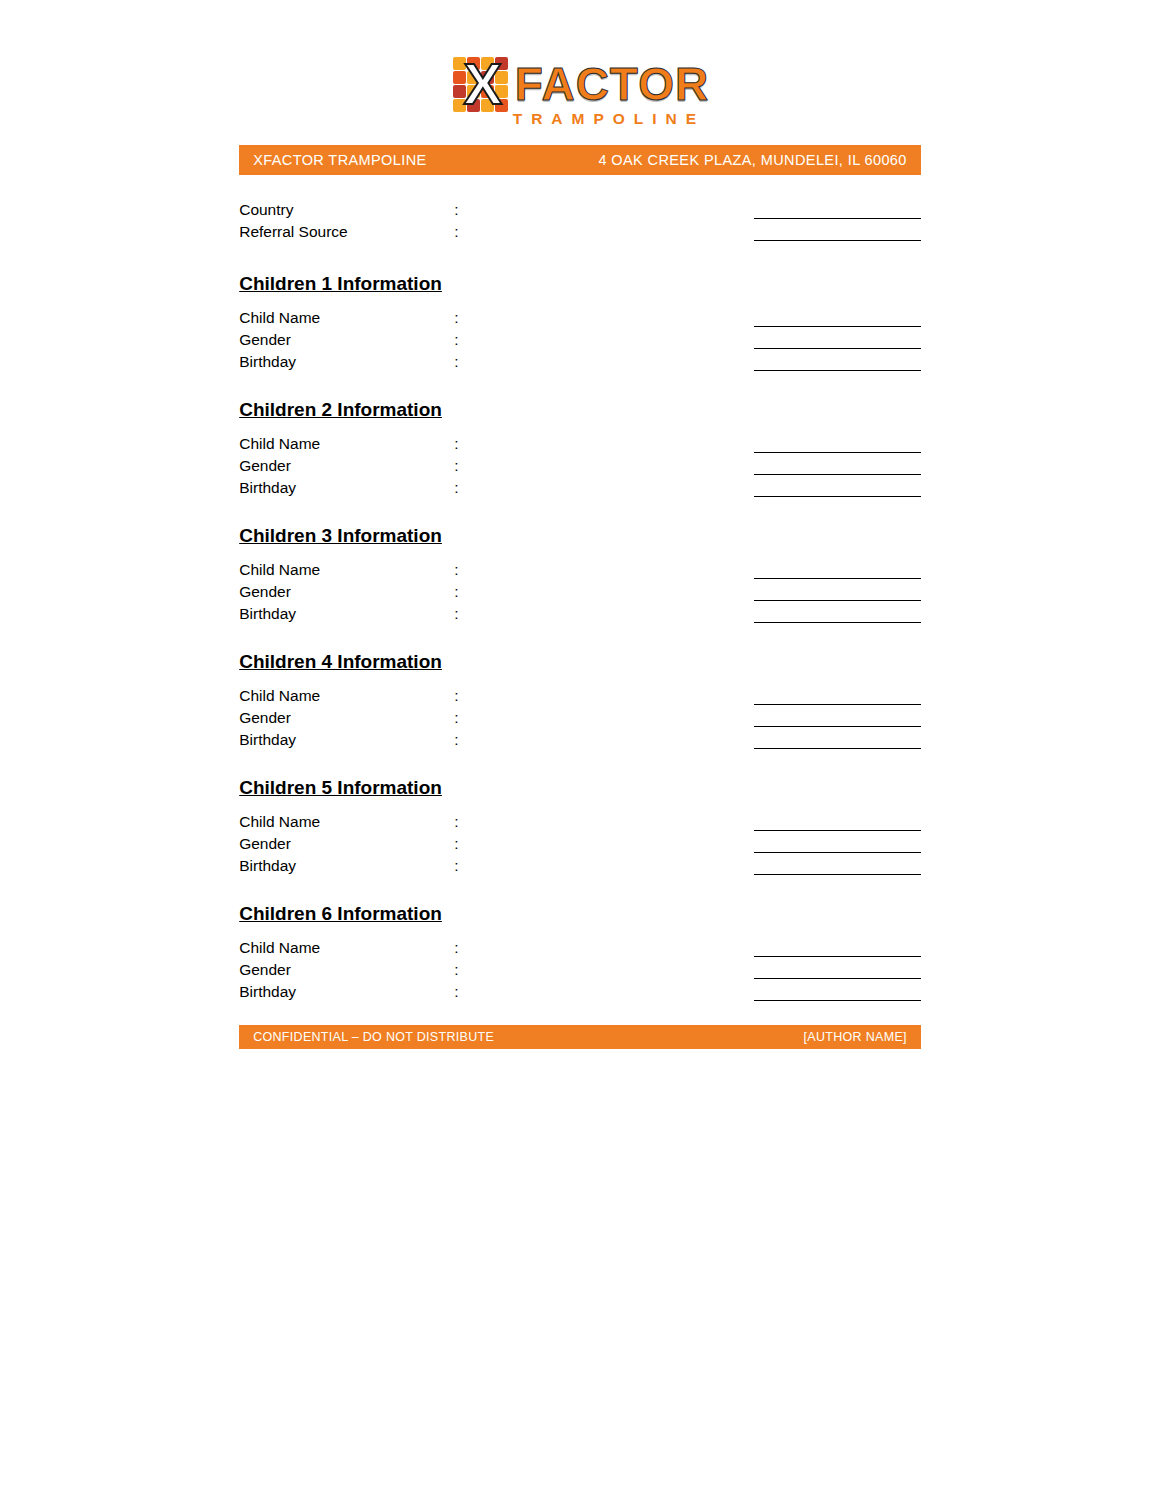X
FACTOR
TRAMPOLINE
XFACTOR TRAMPOLINE
4 OAK CREEK PLAZA, MUNDELEI, IL 60060
Country
:
Referral Source
:
Children 1 Information
Child Name
:
Gender
:
Birthday
:
Children 2 Information
Child Name
:
Gender
:
Birthday
:
Children 3 Information
Child Name
:
Gender
:
Birthday
:
Children 4 Information
Child Name
:
Gender
:
Birthday
:
Children 5 Information
Child Name
:
Gender
:
Birthday
:
Children 6 Information
Child Name
:
Gender
:
Birthday
:
CONFIDENTIAL – DO NOT DISTRIBUTE
[AUTHOR NAME]